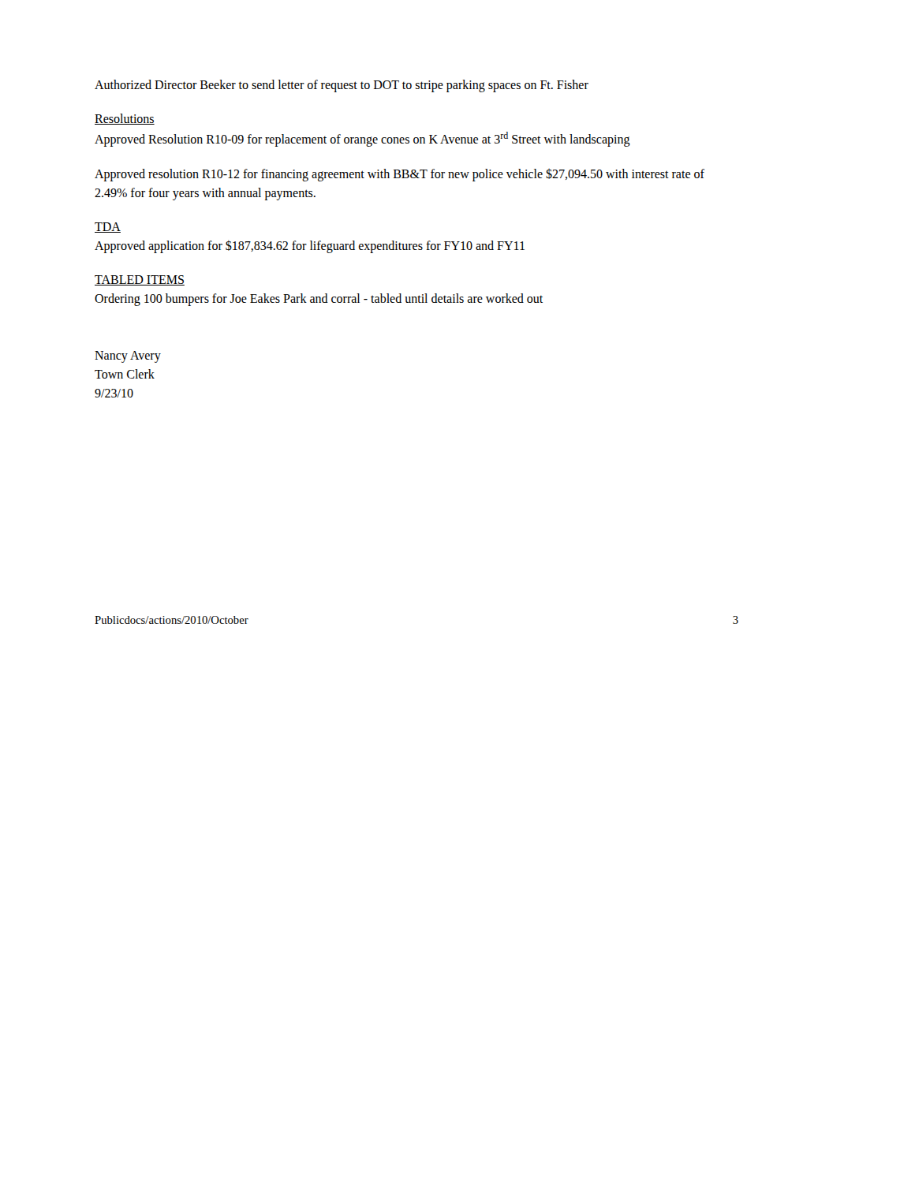Authorized Director Beeker to send letter of request to DOT to stripe parking spaces on Ft. Fisher
Resolutions
Approved Resolution R10-09 for replacement of orange cones on K Avenue at 3rd Street with landscaping
Approved resolution R10-12 for financing agreement with BB&T for new police vehicle $27,094.50 with interest rate of 2.49% for four years with annual payments.
TDA
Approved application for $187,834.62 for lifeguard expenditures for FY10 and FY11
TABLED ITEMS
Ordering 100 bumpers for Joe Eakes Park and corral - tabled until details are worked out
Nancy Avery
Town Clerk
9/23/10
Publicdocs/actions/2010/October 3